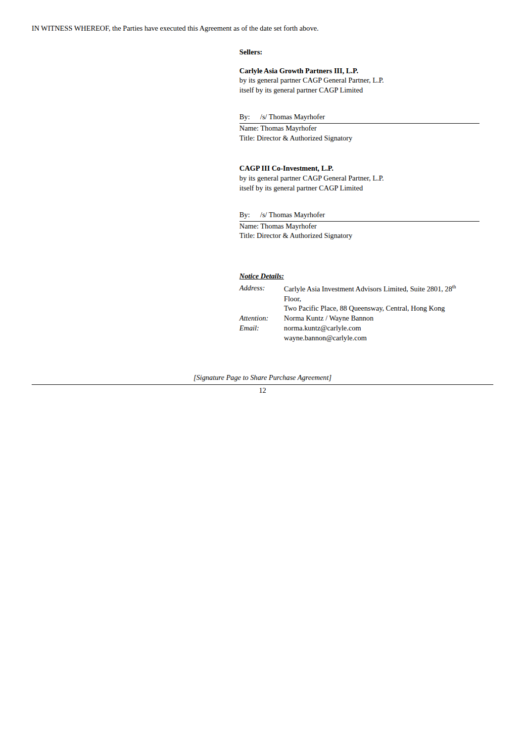IN WITNESS WHEREOF, the Parties have executed this Agreement as of the date set forth above.
Sellers:
Carlyle Asia Growth Partners III, L.P.
by its general partner CAGP General Partner, L.P.
itself by its general partner CAGP Limited
By: /s/ Thomas Mayrhofer
Name: Thomas Mayrhofer
Title: Director & Authorized Signatory
CAGP III Co-Investment, L.P.
by its general partner CAGP General Partner, L.P.
itself by its general partner CAGP Limited
By: /s/ Thomas Mayrhofer
Name: Thomas Mayrhofer
Title: Director & Authorized Signatory
Notice Details:
| Address: | Carlyle Asia Investment Advisors Limited, Suite 2801, 28 th Floor, |
| | Two Pacific Place, 88 Queensway, Central, Hong Kong |
| Attention : | Norma Kuntz / Wayne Bannon |
| Email: | norma.kuntz@carlyle.com |
| | wayne.bannon@carlyle.com |
[Signature Page to Share Purchase Agreement]
12